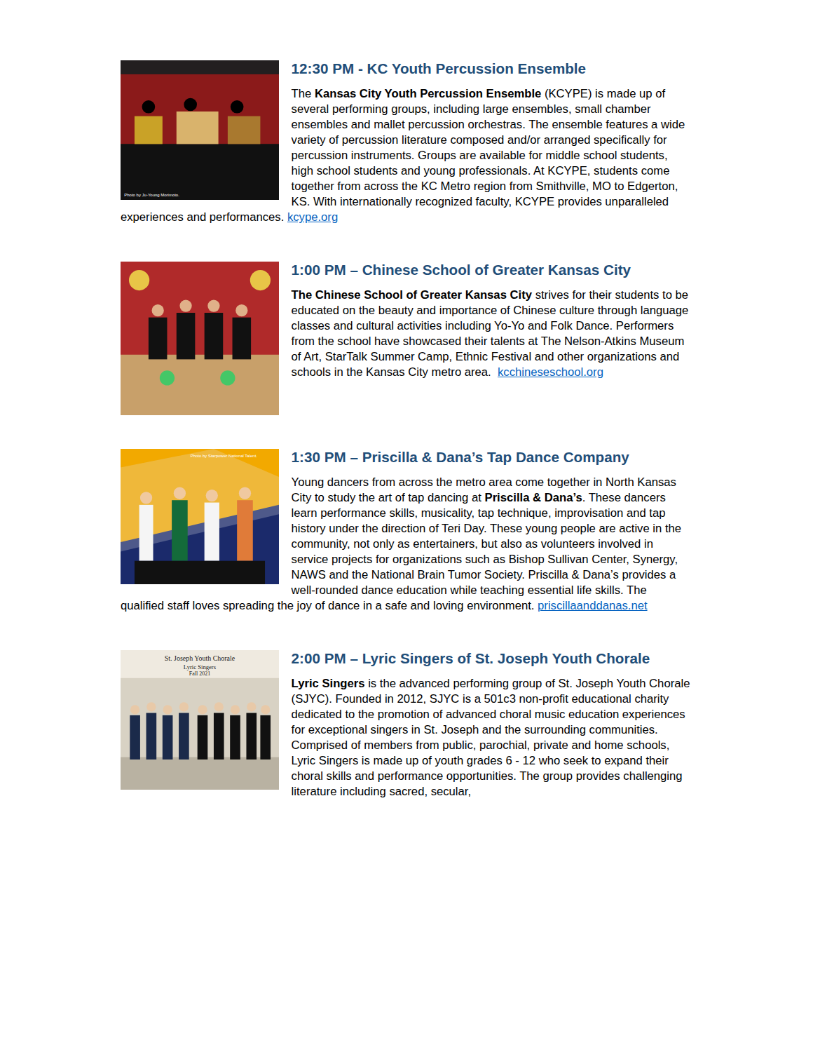12:30 PM - KC Youth Percussion Ensemble
The Kansas City Youth Percussion Ensemble (KCYPE) is made up of several performing groups, including large ensembles, small chamber ensembles and mallet percussion orchestras. The ensemble features a wide variety of percussion literature composed and/or arranged specifically for percussion instruments. Groups are available for middle school students, high school students and young professionals. At KCYPE, students come together from across the KC Metro region from Smithville, MO to Edgerton, KS. With internationally recognized faculty, KCYPE provides unparalleled experiences and performances. kcype.org
1:00 PM – Chinese School of Greater Kansas City
The Chinese School of Greater Kansas City strives for their students to be educated on the beauty and importance of Chinese culture through language classes and cultural activities including Yo-Yo and Folk Dance. Performers from the school have showcased their talents at The Nelson-Atkins Museum of Art, StarTalk Summer Camp, Ethnic Festival and other organizations and schools in the Kansas City metro area. kcchineseschool.org
1:30 PM – Priscilla & Dana’s Tap Dance Company
Young dancers from across the metro area come together in North Kansas City to study the art of tap dancing at Priscilla & Dana’s. These dancers learn performance skills, musicality, tap technique, improvisation and tap history under the direction of Teri Day. These young people are active in the community, not only as entertainers, but also as volunteers involved in service projects for organizations such as Bishop Sullivan Center, Synergy, NAWS and the National Brain Tumor Society. Priscilla & Dana’s provides a well-rounded dance education while teaching essential life skills. The qualified staff loves spreading the joy of dance in a safe and loving environment. priscillaanddanas.net
2:00 PM – Lyric Singers of St. Joseph Youth Chorale
Lyric Singers is the advanced performing group of St. Joseph Youth Chorale (SJYC). Founded in 2012, SJYC is a 501c3 non-profit educational charity dedicated to the promotion of advanced choral music education experiences for exceptional singers in St. Joseph and the surrounding communities. Comprised of members from public, parochial, private and home schools, Lyric Singers is made up of youth grades 6 - 12 who seek to expand their choral skills and performance opportunities. The group provides challenging literature including sacred, secular,